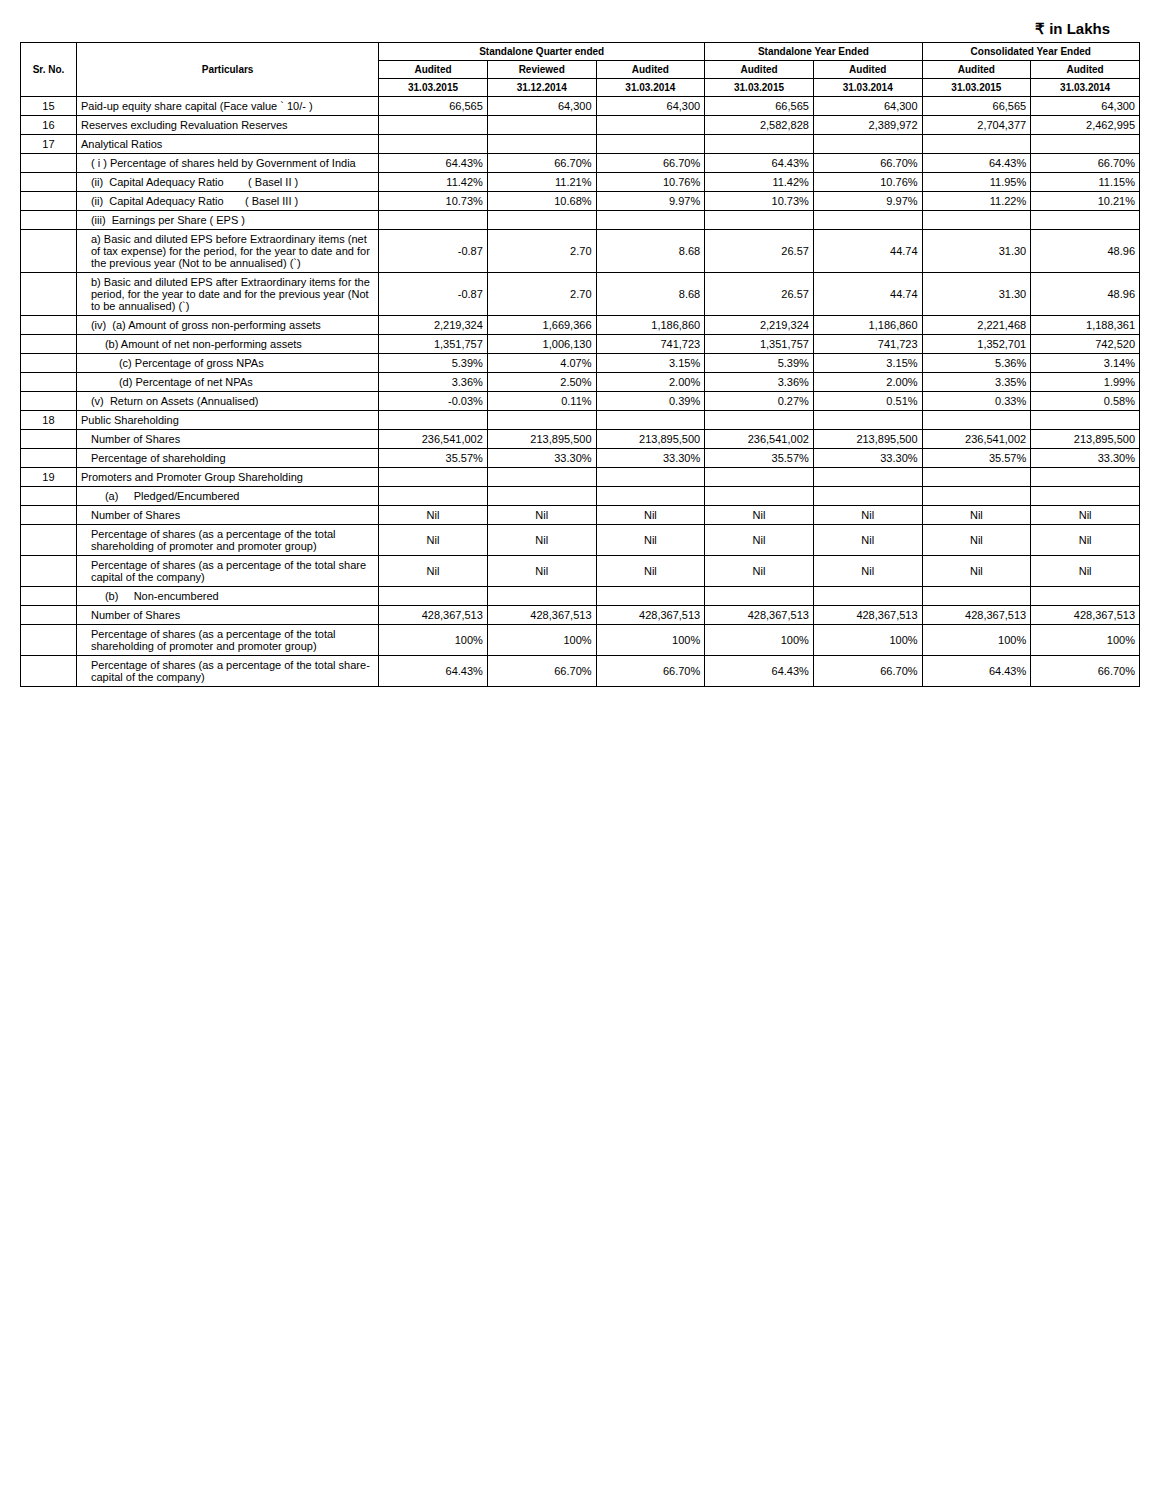₹ in Lakhs
| Sr. No. | Particulars | Standalone Quarter ended | Standalone Year Ended | Consolidated Year Ended |
| --- | --- | --- | --- | --- |
| Audited | Reviewed | Audited | Audited | Audited | Audited | Audited |
| 31.03.2015 | 31.12.2014 | 31.03.2014 | 31.03.2015 | 31.03.2014 | 31.03.2015 | 31.03.2014 |
| 15 | Paid-up equity share capital (Face value ` 10/- ) | 66,565 | 64,300 | 64,300 | 66,565 | 64,300 | 66,565 | 64,300 |
| 16 | Reserves excluding Revaluation Reserves | | | | 2,582,828 | 2,389,972 | 2,704,377 | 2,462,995 |
| 17 | Analytical Ratios | | | | | | | |
| | ( i ) Percentage of shares held by Government of India | 64.43% | 66.70% | 66.70% | 64.43% | 66.70% | 64.43% | 66.70% |
| | (ii) Capital Adequacy Ratio ( Basel II ) | 11.42% | 11.21% | 10.76% | 11.42% | 10.76% | 11.95% | 11.15% |
| | (ii) Capital Adequacy Ratio ( Basel III ) | 10.73% | 10.68% | 9.97% | 10.73% | 9.97% | 11.22% | 10.21% |
| | (iii) Earnings per Share ( EPS ) | | | | | | | |
| | a) Basic and diluted EPS before Extraordinary items (net of tax expense) for the period, for the year to date and for the previous year (Not to be annualised) (`) | -0.87 | 2.70 | 8.68 | 26.57 | 44.74 | 31.30 | 48.96 |
| | b) Basic and diluted EPS after Extraordinary items for the period, for the year to date and for the previous year (Not to be annualised) (`) | -0.87 | 2.70 | 8.68 | 26.57 | 44.74 | 31.30 | 48.96 |
| | (iv) (a) Amount of gross non-performing assets | 2,219,324 | 1,669,366 | 1,186,860 | 2,219,324 | 1,186,860 | 2,221,468 | 1,188,361 |
| | (b) Amount of net non-performing assets | 1,351,757 | 1,006,130 | 741,723 | 1,351,757 | 741,723 | 1,352,701 | 742,520 |
| | (c) Percentage of gross NPAs | 5.39% | 4.07% | 3.15% | 5.39% | 3.15% | 5.36% | 3.14% |
| | (d) Percentage of net NPAs | 3.36% | 2.50% | 2.00% | 3.36% | 2.00% | 3.35% | 1.99% |
| | (v) Return on Assets (Annualised) | -0.03% | 0.11% | 0.39% | 0.27% | 0.51% | 0.33% | 0.58% |
| 18 | Public Shareholding | | | | | | | |
| | Number of Shares | 236,541,002 | 213,895,500 | 213,895,500 | 236,541,002 | 213,895,500 | 236,541,002 | 213,895,500 |
| | Percentage of shareholding | 35.57% | 33.30% | 33.30% | 35.57% | 33.30% | 35.57% | 33.30% |
| 19 | Promoters and Promoter Group Shareholding | | | | | | | |
| | (a) Pledged/Encumbered | | | | | | | |
| | Number of Shares | Nil | Nil | Nil | Nil | Nil | Nil | Nil |
| | Percentage of shares (as a percentage of the total shareholding of promoter and promoter group) | Nil | Nil | Nil | Nil | Nil | Nil | Nil |
| | Percentage of shares (as a percentage of the total share capital of the company) | Nil | Nil | Nil | Nil | Nil | Nil | Nil |
| | (b) Non-encumbered | | | | | | | |
| | Number of Shares | 428,367,513 | 428,367,513 | 428,367,513 | 428,367,513 | 428,367,513 | 428,367,513 | 428,367,513 |
| | Percentage of shares (as a percentage of the total shareholding of promoter and promoter group) | 100% | 100% | 100% | 100% | 100% | 100% | 100% |
| | Percentage of shares (as a percentage of the total share-capital of the company) | 64.43% | 66.70% | 66.70% | 64.43% | 66.70% | 64.43% | 66.70% |